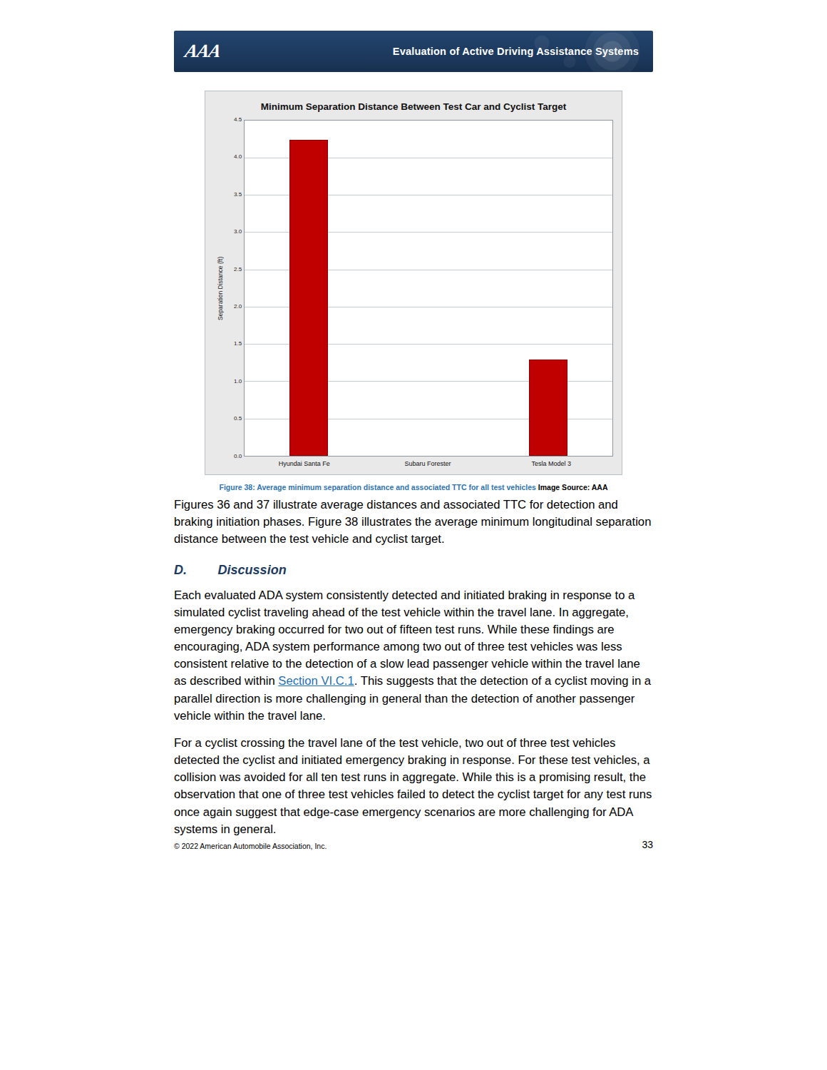AAA
Evaluation of Active Driving Assistance Systems
Minimum Separation Distance Between Test Car and Cyclist Target
Separation Distance (ft)
4.5 4.0 3.5 3.0 2.5 2.0 1.5 1.0 0.5 0.0
Hyundai Santa Fe Subaru Forester Tesla Model 3
Figure 38: Average minimum separation distance and associated TTC for all test vehicles Image Source: AAA
Figures 36 and 37 illustrate average distances and associated TTC for detection and braking initiation phases. Figure 38 illustrates the average minimum longitudinal separation distance between the test vehicle and cyclist target.
D. Discussion
Each evaluated ADA system consistently detected and initiated braking in response to a simulated cyclist traveling ahead of the test vehicle within the travel lane. In aggregate, emergency braking occurred for two out of fifteen test runs. While these findings are encouraging, ADA system performance among two out of three test vehicles was less consistent relative to the detection of a slow lead passenger vehicle within the travel lane as described within Section VI.C.1. This suggests that the detection of a cyclist moving in a parallel direction is more challenging in general than the detection of another passenger vehicle within the travel lane.
For a cyclist crossing the travel lane of the test vehicle, two out of three test vehicles detected the cyclist and initiated emergency braking in response. For these test vehicles, a collision was avoided for all ten test runs in aggregate. While this is a promising result, the observation that one of three test vehicles failed to detect the cyclist target for any test runs once again suggest that edge-case emergency scenarios are more challenging for ADA systems in general.
© 2022 American Automobile Association, Inc.
33